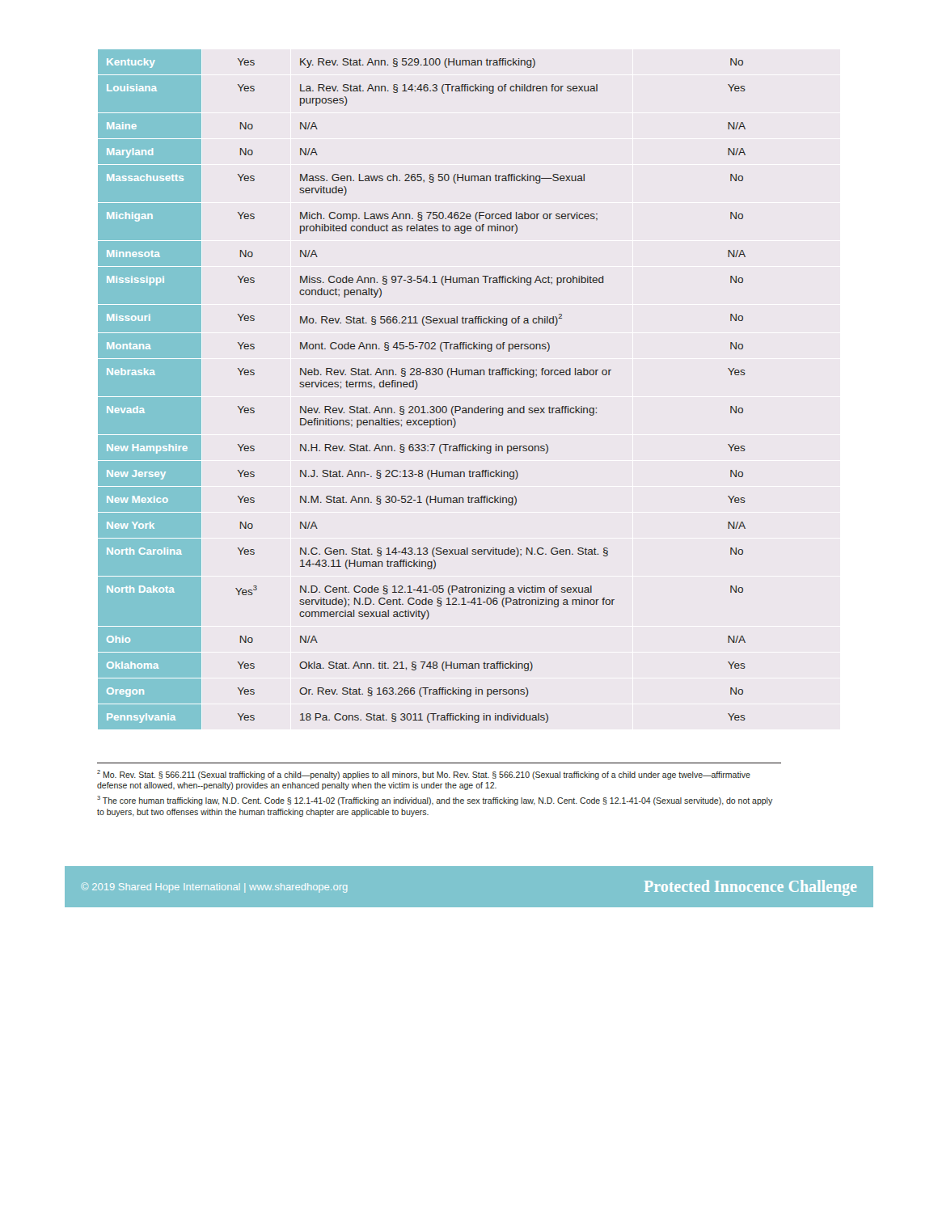| Kentucky | Yes | Ky. Rev. Stat. Ann. § 529.100 (Human trafficking) | No |
| Louisiana | Yes | La. Rev. Stat. Ann. § 14:46.3 (Trafficking of children for sexual purposes) | Yes |
| Maine | No | N/A | N/A |
| Maryland | No | N/A | N/A |
| Massachusetts | Yes | Mass. Gen. Laws ch. 265, § 50 (Human trafficking—Sexual servitude) | No |
| Michigan | Yes | Mich. Comp. Laws Ann. § 750.462e (Forced labor or services; prohibited conduct as relates to age of minor) | No |
| Minnesota | No | N/A | N/A |
| Mississippi | Yes | Miss. Code Ann. § 97-3-54.1 (Human Trafficking Act; prohibited conduct; penalty) | No |
| Missouri | Yes | Mo. Rev. Stat. § 566.211 (Sexual trafficking of a child) 2 | No |
| Montana | Yes | Mont. Code Ann. § 45-5-702 (Trafficking of persons) | No |
| Nebraska | Yes | Neb. Rev. Stat. Ann. § 28-830 (Human trafficking; forced labor or services; terms, defined) | Yes |
| Nevada | Yes | Nev. Rev. Stat. Ann. § 201.300 (Pandering and sex trafficking: Definitions; penalties; exception) | No |
| New Hampshire | Yes | N.H. Rev. Stat. Ann. § 633:7 (Trafficking in persons) | Yes |
| New Jersey | Yes | N.J. Stat. Ann-. § 2C:13-8 (Human trafficking) | No |
| New Mexico | Yes | N.M. Stat. Ann. § 30-52-1 (Human trafficking) | Yes |
| New York | No | N/A | N/A |
| North Carolina | Yes | N.C. Gen. Stat. § 14-43.13 (Sexual servitude); N.C. Gen. Stat. § 14-43.11 (Human trafficking) | No |
| North Dakota | Yes 3 | N.D. Cent. Code § 12.1-41-05 (Patronizing a victim of sexual servitude); N.D. Cent. Code § 12.1-41-06 (Patronizing a minor for commercial sexual activity) | No |
| Ohio | No | N/A | N/A |
| Oklahoma | Yes | Okla. Stat. Ann. tit. 21, § 748 (Human trafficking) | Yes |
| Oregon | Yes | Or. Rev. Stat. § 163.266 (Trafficking in persons) | No |
| Pennsylvania | Yes | 18 Pa. Cons. Stat. § 3011 (Trafficking in individuals) | Yes |
2 Mo. Rev. Stat. § 566.211 (Sexual trafficking of a child—penalty) applies to all minors, but Mo. Rev. Stat. § 566.210 (Sexual trafficking of a child under age twelve—affirmative defense not allowed, when--penalty) provides an enhanced penalty when the victim is under the age of 12.
3 The core human trafficking law, N.D. Cent. Code § 12.1-41-02 (Trafficking an individual), and the sex trafficking law, N.D. Cent. Code § 12.1-41-04 (Sexual servitude), do not apply to buyers, but two offenses within the human trafficking chapter are applicable to buyers.
© 2019 Shared Hope International | www.sharedhope.org
Protected Innocence Challenge